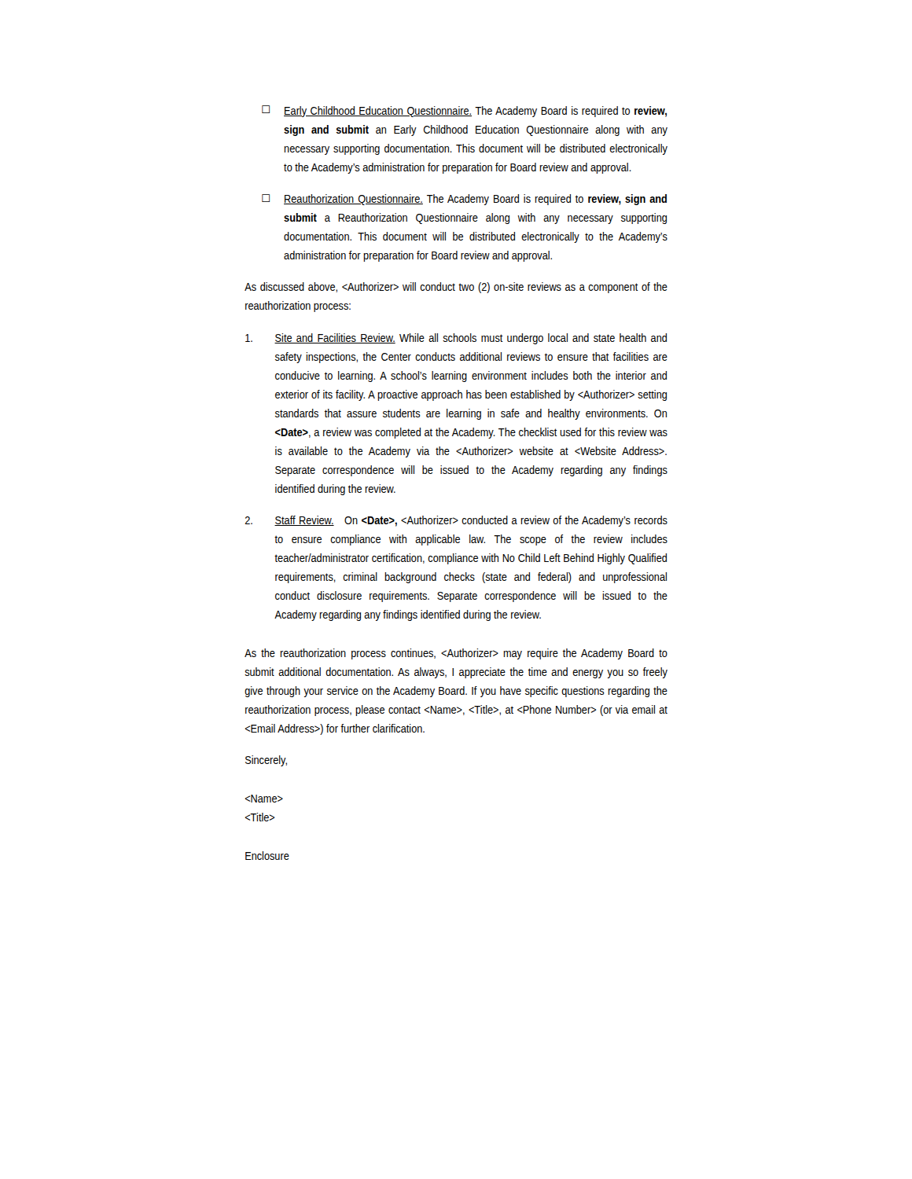☐
Early Childhood Education Questionnaire. The Academy Board is required to review, sign and submit an Early Childhood Education Questionnaire along with any necessary supporting documentation. This document will be distributed electronically to the Academy’s administration for preparation for Board review and approval.
☐
Reauthorization Questionnaire. The Academy Board is required to review, sign and submit a Reauthorization Questionnaire along with any necessary supporting documentation. This document will be distributed electronically to the Academy’s administration for preparation for Board review and approval.
As discussed above, <Authorizer> will conduct two (2) on-site reviews as a component of the reauthorization process:
1.
Site and Facilities Review. While all schools must undergo local and state health and safety inspections, the Center conducts additional reviews to ensure that facilities are conducive to learning. A school’s learning environment includes both the interior and exterior of its facility. A proactive approach has been established by <Authorizer> setting standards that assure students are learning in safe and healthy environments. On <Date>, a review was completed at the Academy. The checklist used for this review was is available to the Academy via the <Authorizer> website at <Website Address>. Separate correspondence will be issued to the Academy regarding any findings identified during the review.
2.
Staff Review. On <Date>, <Authorizer> conducted a review of the Academy’s records to ensure compliance with applicable law. The scope of the review includes teacher/administrator certification, compliance with No Child Left Behind Highly Qualified requirements, criminal background checks (state and federal) and unprofessional conduct disclosure requirements. Separate correspondence will be issued to the Academy regarding any findings identified during the review.
As the reauthorization process continues, <Authorizer> may require the Academy Board to submit additional documentation. As always, I appreciate the time and energy you so freely give through your service on the Academy Board. If you have specific questions regarding the reauthorization process, please contact <Name>, <Title>, at <Phone Number> (or via email at <Email Address>) for further clarification.
Sincerely,
<Name>
<Title>
Enclosure